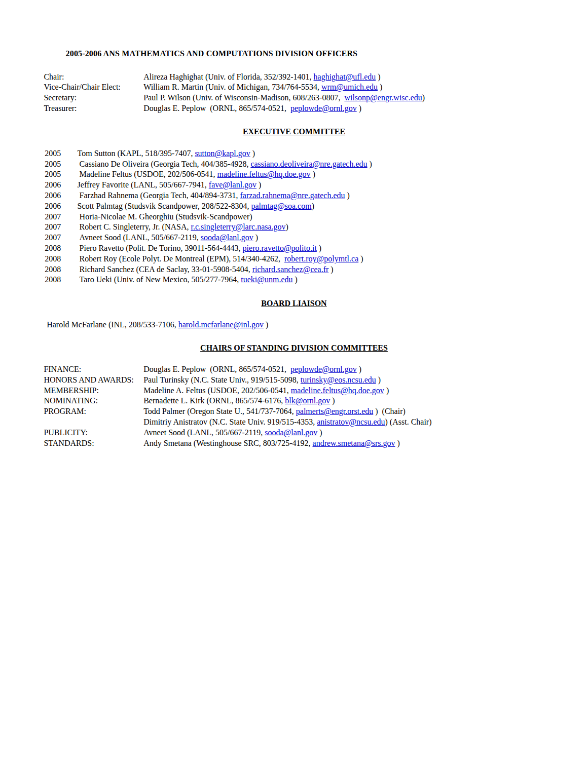2005-2006 ANS MATHEMATICS AND COMPUTATIONS DIVISION OFFICERS
| Chair: | Alireza Haghighat (Univ. of Florida, 352/392-1401, haghighat@ufl.edu ) |
| Vice-Chair/Chair Elect: | William R. Martin (Univ. of Michigan, 734/764-5534, wrm@umich.edu ) |
| Secretary: | Paul P. Wilson (Univ. of Wisconsin-Madison, 608/263-0807, wilsonp@engr.wisc.edu ) |
| Treasurer: | Douglas E. Peplow (ORNL, 865/574-0521, peplowde@ornl.gov ) |
EXECUTIVE COMMITTEE
| 2005 | Tom Sutton (KAPL, 518/395-7407, sutton@kapl.gov ) |
| 2005 | Cassiano De Oliveira (Georgia Tech, 404/385-4928, cassiano.deoliveira@nre.gatech.edu ) |
| 2005 | Madeline Feltus (USDOE, 202/506-0541, madeline.feltus@hq.doe.gov ) |
| 2006 | Jeffrey Favorite (LANL, 505/667-7941, fave@lanl.gov ) |
| 2006 | Farzhad Rahnema (Georgia Tech, 404/894-3731, farzad.rahnema@nre.gatech.edu ) |
| 2006 | Scott Palmtag (Studsvik Scandpower, 208/522-8304, palmtag@soa.com ) |
| 2007 | Horia-Nicolae M. Gheorghiu (Studsvik-Scandpower) |
| 2007 | Robert C. Singleterry, Jr. (NASA, r.c.singleterry@larc.nasa.gov ) |
| 2007 | Avneet Sood (LANL, 505/667-2119, sooda@lanl.gov ) |
| 2008 | Piero Ravetto (Polit. De Torino, 39011-564-4443, piero.ravetto@polito.it ) |
| 2008 | Robert Roy (Ecole Polyt. De Montreal (EPM), 514/340-4262, robert.roy@polymtl.ca ) |
| 2008 | Richard Sanchez (CEA de Saclay, 33-01-5908-5404, richard.sanchez@cea.fr ) |
| 2008 | Taro Ueki (Univ. of New Mexico, 505/277-7964, tueki@unm.edu ) |
BOARD LIAISON
Harold McFarlane (INL, 208/533-7106, harold.mcfarlane@inl.gov )
CHAIRS OF STANDING DIVISION COMMITTEES
| FINANCE: | Douglas E. Peplow (ORNL, 865/574-0521, peplowde@ornl.gov ) |
| HONORS AND AWARDS: | Paul Turinsky (N.C. State Univ., 919/515-5098, turinsky@eos.ncsu.edu ) |
| MEMBERSHIP: | Madeline A. Feltus (USDOE, 202/506-0541, madeline.feltus@hq.doe.gov ) |
| NOMINATING: | Bernadette L. Kirk (ORNL, 865/574-6176, blk@ornl.gov ) |
| PROGRAM: | Todd Palmer (Oregon State U., 541/737-7064, palmerts@engr.orst.edu ) (Chair) |
| | Dimitriy Anistratov (N.C. State Univ. 919/515-4353, anistratov@ncsu.edu ) (Asst. Chair) |
| PUBLICITY: | Avneet Sood (LANL, 505/667-2119, sooda@lanl.gov ) |
| STANDARDS: | Andy Smetana (Westinghouse SRC, 803/725-4192, andrew.smetana@srs.gov ) |